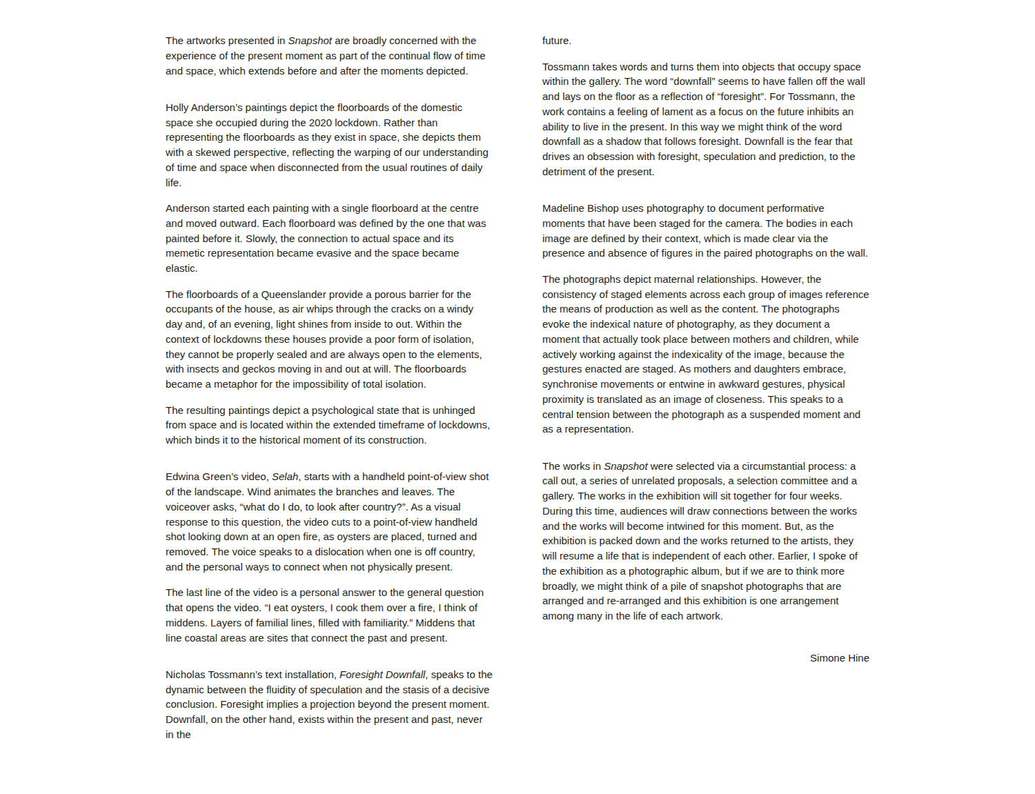The artworks presented in Snapshot are broadly concerned with the experience of the present moment as part of the continual flow of time and space, which extends before and after the moments depicted.
Holly Anderson’s paintings depict the floorboards of the domestic space she occupied during the 2020 lockdown. Rather than representing the floorboards as they exist in space, she depicts them with a skewed perspective, reflecting the warping of our understanding of time and space when disconnected from the usual routines of daily life.
Anderson started each painting with a single floorboard at the centre and moved outward. Each floorboard was defined by the one that was painted before it. Slowly, the connection to actual space and its memetic representation became evasive and the space became elastic.
The floorboards of a Queenslander provide a porous barrier for the occupants of the house, as air whips through the cracks on a windy day and, of an evening, light shines from inside to out. Within the context of lockdowns these houses provide a poor form of isolation, they cannot be properly sealed and are always open to the elements, with insects and geckos moving in and out at will. The floorboards became a metaphor for the impossibility of total isolation.
The resulting paintings depict a psychological state that is unhinged from space and is located within the extended timeframe of lockdowns, which binds it to the historical moment of its construction.
Edwina Green’s video, Selah, starts with a handheld point-of-view shot of the landscape. Wind animates the branches and leaves. The voiceover asks, “what do I do, to look after country?”. As a visual response to this question, the video cuts to a point-of-view handheld shot looking down at an open fire, as oysters are placed, turned and removed. The voice speaks to a dislocation when one is off country, and the personal ways to connect when not physically present.
The last line of the video is a personal answer to the general question that opens the video. “I eat oysters, I cook them over a fire, I think of middens. Layers of familial lines, filled with familiarity.” Middens that line coastal areas are sites that connect the past and present.
Nicholas Tossmann’s text installation, Foresight Downfall, speaks to the dynamic between the fluidity of speculation and the stasis of a decisive conclusion. Foresight implies a projection beyond the present moment. Downfall, on the other hand, exists within the present and past, never in the
future.
Tossmann takes words and turns them into objects that occupy space within the gallery. The word “downfall” seems to have fallen off the wall and lays on the floor as a reflection of “foresight”. For Tossmann, the work contains a feeling of lament as a focus on the future inhibits an ability to live in the present. In this way we might think of the word downfall as a shadow that follows foresight. Downfall is the fear that drives an obsession with foresight, speculation and prediction, to the detriment of the present.
Madeline Bishop uses photography to document performative moments that have been staged for the camera. The bodies in each image are defined by their context, which is made clear via the presence and absence of figures in the paired photographs on the wall.
The photographs depict maternal relationships. However, the consistency of staged elements across each group of images reference the means of production as well as the content. The photographs evoke the indexical nature of photography, as they document a moment that actually took place between mothers and children, while actively working against the indexicality of the image, because the gestures enacted are staged. As mothers and daughters embrace, synchronise movements or entwine in awkward gestures, physical proximity is translated as an image of closeness. This speaks to a central tension between the photograph as a suspended moment and as a representation.
The works in Snapshot were selected via a circumstantial process: a call out, a series of unrelated proposals, a selection committee and a gallery. The works in the exhibition will sit together for four weeks. During this time, audiences will draw connections between the works and the works will become intwined for this moment. But, as the exhibition is packed down and the works returned to the artists, they will resume a life that is independent of each other. Earlier, I spoke of the exhibition as a photographic album, but if we are to think more broadly, we might think of a pile of snapshot photographs that are arranged and re-arranged and this exhibition is one arrangement among many in the life of each artwork.
Simone Hine